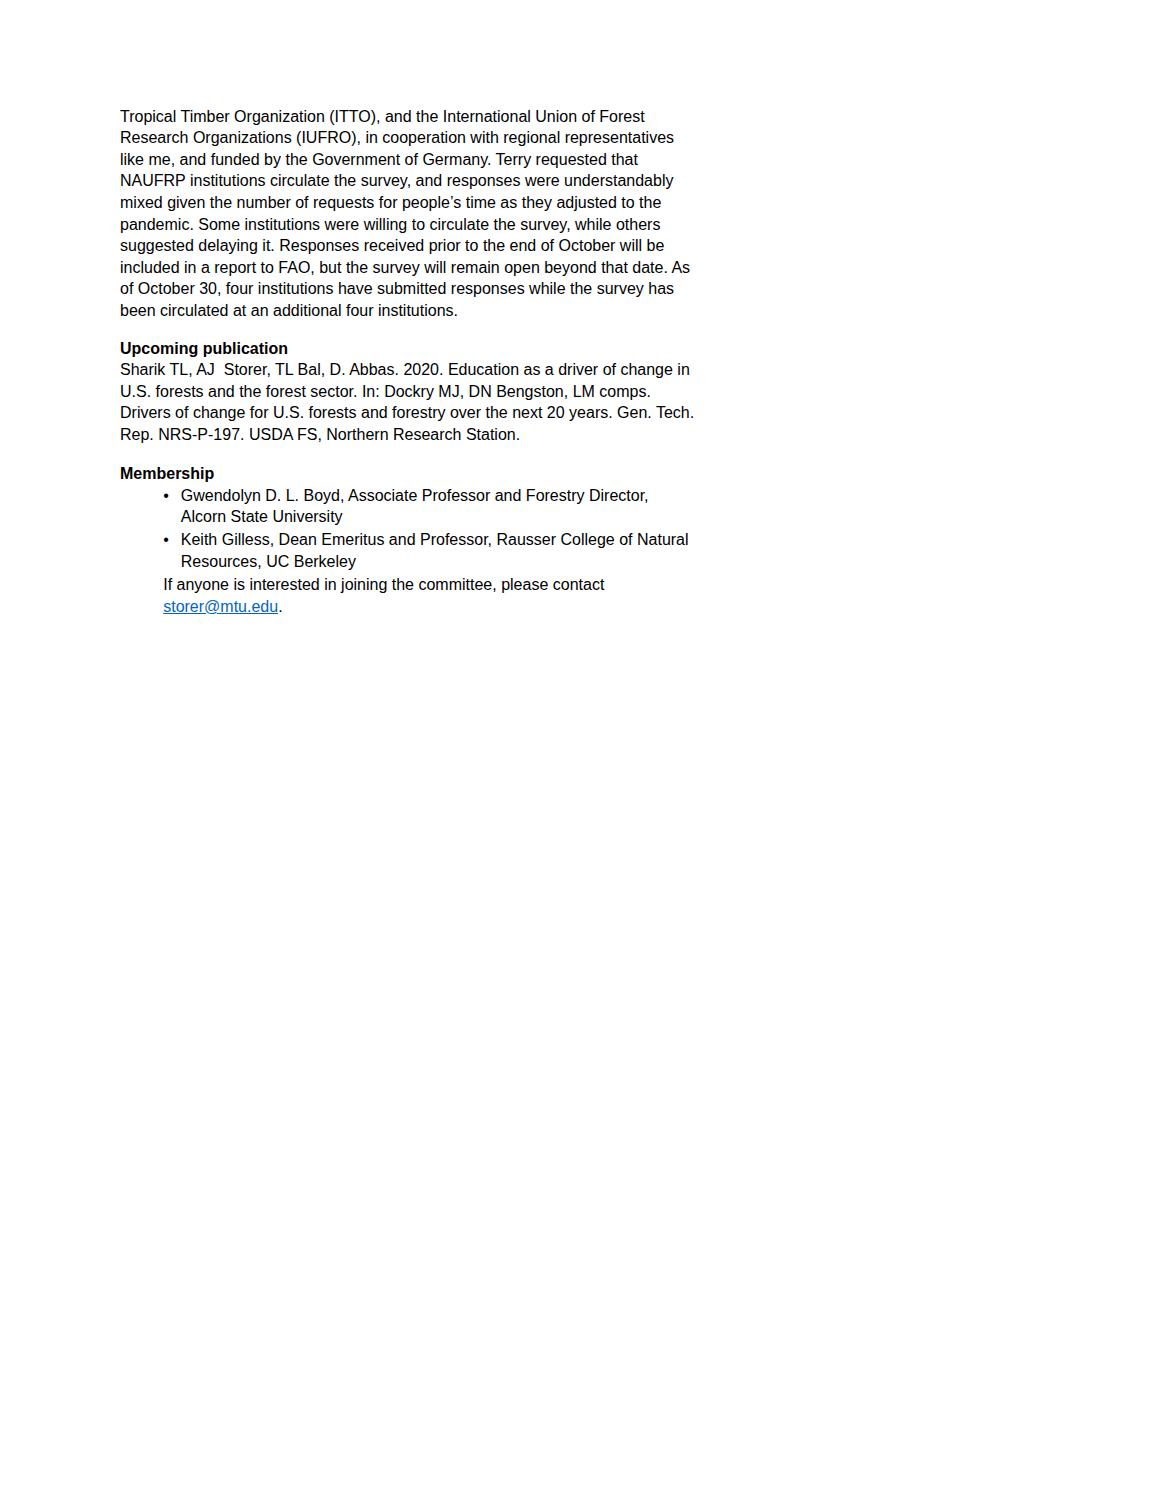Tropical Timber Organization (ITTO), and the International Union of Forest Research Organizations (IUFRO), in cooperation with regional representatives like me, and funded by the Government of Germany. Terry requested that NAUFRP institutions circulate the survey, and responses were understandably mixed given the number of requests for people’s time as they adjusted to the pandemic. Some institutions were willing to circulate the survey, while others suggested delaying it. Responses received prior to the end of October will be included in a report to FAO, but the survey will remain open beyond that date. As of October 30, four institutions have submitted responses while the survey has been circulated at an additional four institutions.
Upcoming publication
Sharik TL, AJ Storer, TL Bal, D. Abbas. 2020. Education as a driver of change in U.S. forests and the forest sector. In: Dockry MJ, DN Bengston, LM comps. Drivers of change for U.S. forests and forestry over the next 20 years. Gen. Tech. Rep. NRS-P-197. USDA FS, Northern Research Station.
Membership
Gwendolyn D. L. Boyd, Associate Professor and Forestry Director, Alcorn State University
Keith Gilless, Dean Emeritus and Professor, Rausser College of Natural Resources, UC Berkeley
If anyone is interested in joining the committee, please contact storer@mtu.edu.